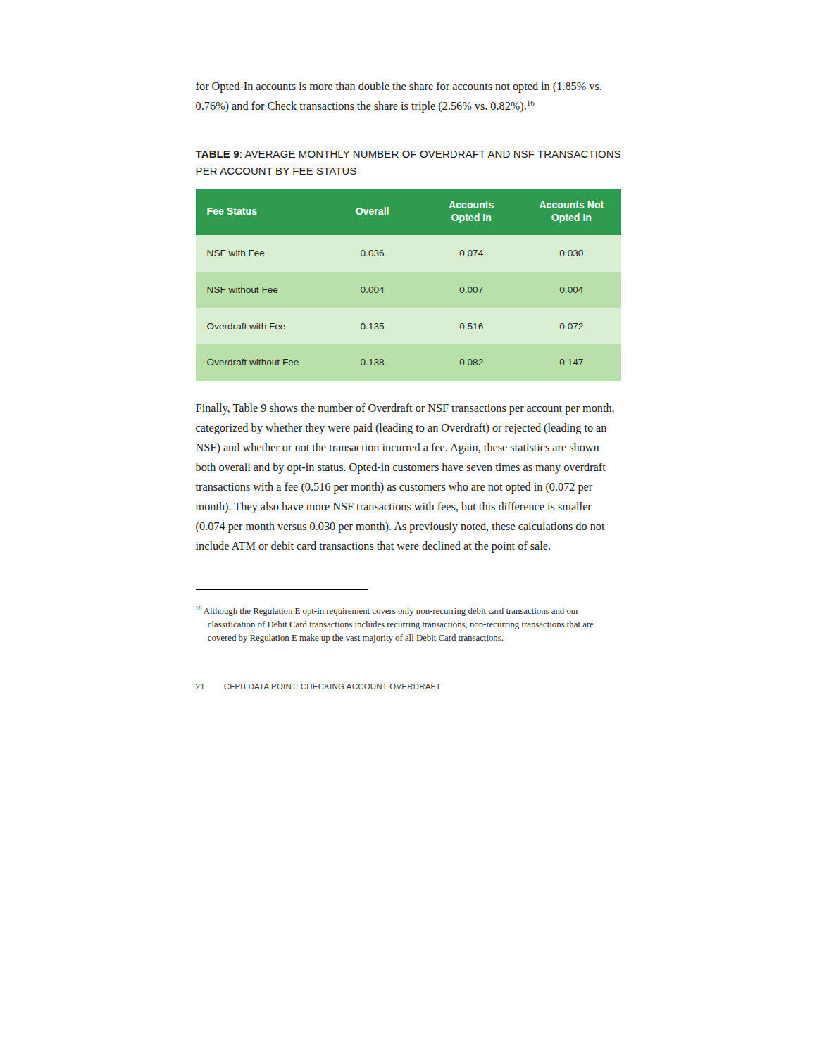for Opted-In accounts is more than double the share for accounts not opted in (1.85% vs. 0.76%) and for Check transactions the share is triple (2.56% vs. 0.82%).16
TABLE 9: AVERAGE MONTHLY NUMBER OF OVERDRAFT AND NSF TRANSACTIONS PER ACCOUNT BY FEE STATUS
| Fee Status | Overall | Accounts Opted In | Accounts Not Opted In |
| --- | --- | --- | --- |
| NSF with Fee | 0.036 | 0.074 | 0.030 |
| NSF without Fee | 0.004 | 0.007 | 0.004 |
| Overdraft with Fee | 0.135 | 0.516 | 0.072 |
| Overdraft without Fee | 0.138 | 0.082 | 0.147 |
Finally, Table 9 shows the number of Overdraft or NSF transactions per account per month, categorized by whether they were paid (leading to an Overdraft) or rejected (leading to an NSF) and whether or not the transaction incurred a fee. Again, these statistics are shown both overall and by opt-in status. Opted-in customers have seven times as many overdraft transactions with a fee (0.516 per month) as customers who are not opted in (0.072 per month). They also have more NSF transactions with fees, but this difference is smaller (0.074 per month versus 0.030 per month). As previously noted, these calculations do not include ATM or debit card transactions that were declined at the point of sale.
16 Although the Regulation E opt-in requirement covers only non-recurring debit card transactions and our classification of Debit Card transactions includes recurring transactions, non-recurring transactions that are covered by Regulation E make up the vast majority of all Debit Card transactions.
21 CFPB DATA POINT: CHECKING ACCOUNT OVERDRAFT